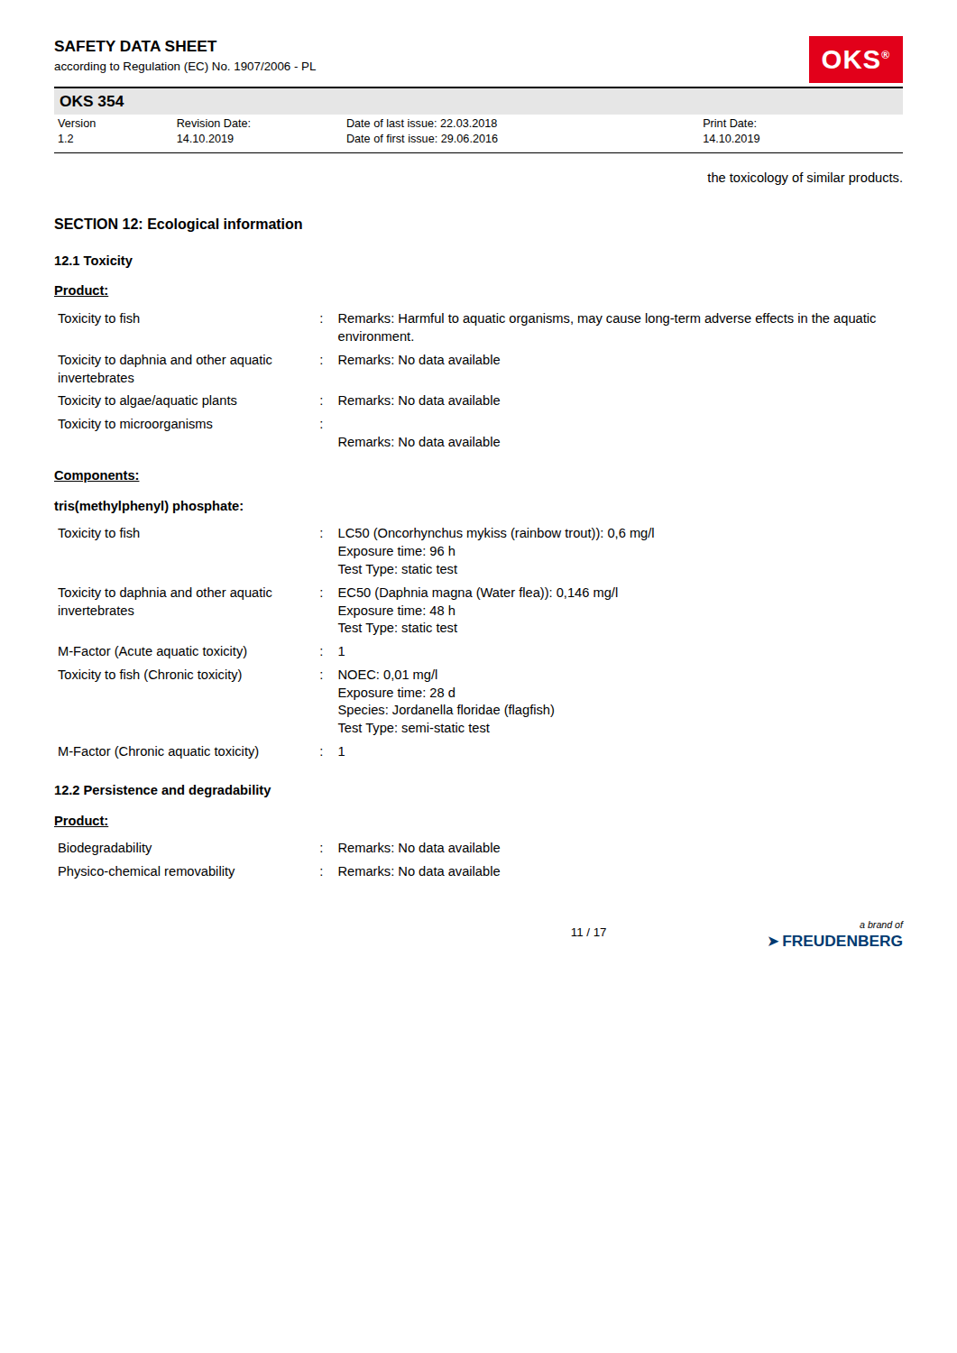SAFETY DATA SHEET
according to Regulation (EC) No. 1907/2006 - PL
OKS®
OKS 354
| Version 1.2 | Revision Date: 14.10.2019 | Date of last issue: 22.03.2018 Date of first issue: 29.06.2016 | Print Date: 14.10.2019 |
the toxicology of similar products.
SECTION 12: Ecological information
12.1 Toxicity
Product:
| Toxicity to fish | : | Remarks: Harmful to aquatic organisms, may cause long-term adverse effects in the aquatic environment. |
| Toxicity to daphnia and other aquatic invertebrates | : | Remarks: No data available |
| Toxicity to algae/aquatic plants | : | Remarks: No data available |
| Toxicity to microorganisms | : | Remarks: No data available |
Components:
tris(methylphenyl) phosphate:
| Toxicity to fish | : | LC50 (Oncorhynchus mykiss (rainbow trout)): 0,6 mg/l Exposure time: 96 h Test Type: static test |
| Toxicity to daphnia and other aquatic invertebrates | : | EC50 (Daphnia magna (Water flea)): 0,146 mg/l Exposure time: 48 h Test Type: static test |
| M-Factor (Acute aquatic toxicity) | : | 1 |
| Toxicity to fish (Chronic toxicity) | : | NOEC: 0,01 mg/l Exposure time: 28 d Species: Jordanella floridae (flagfish) Test Type: semi-static test |
| M-Factor (Chronic aquatic toxicity) | : | 1 |
12.2 Persistence and degradability
Product:
| Biodegradability | : | Remarks: No data available |
| Physico-chemical removability | : | Remarks: No data available |
11 / 17
a brand of
➤ FREUDENBERG